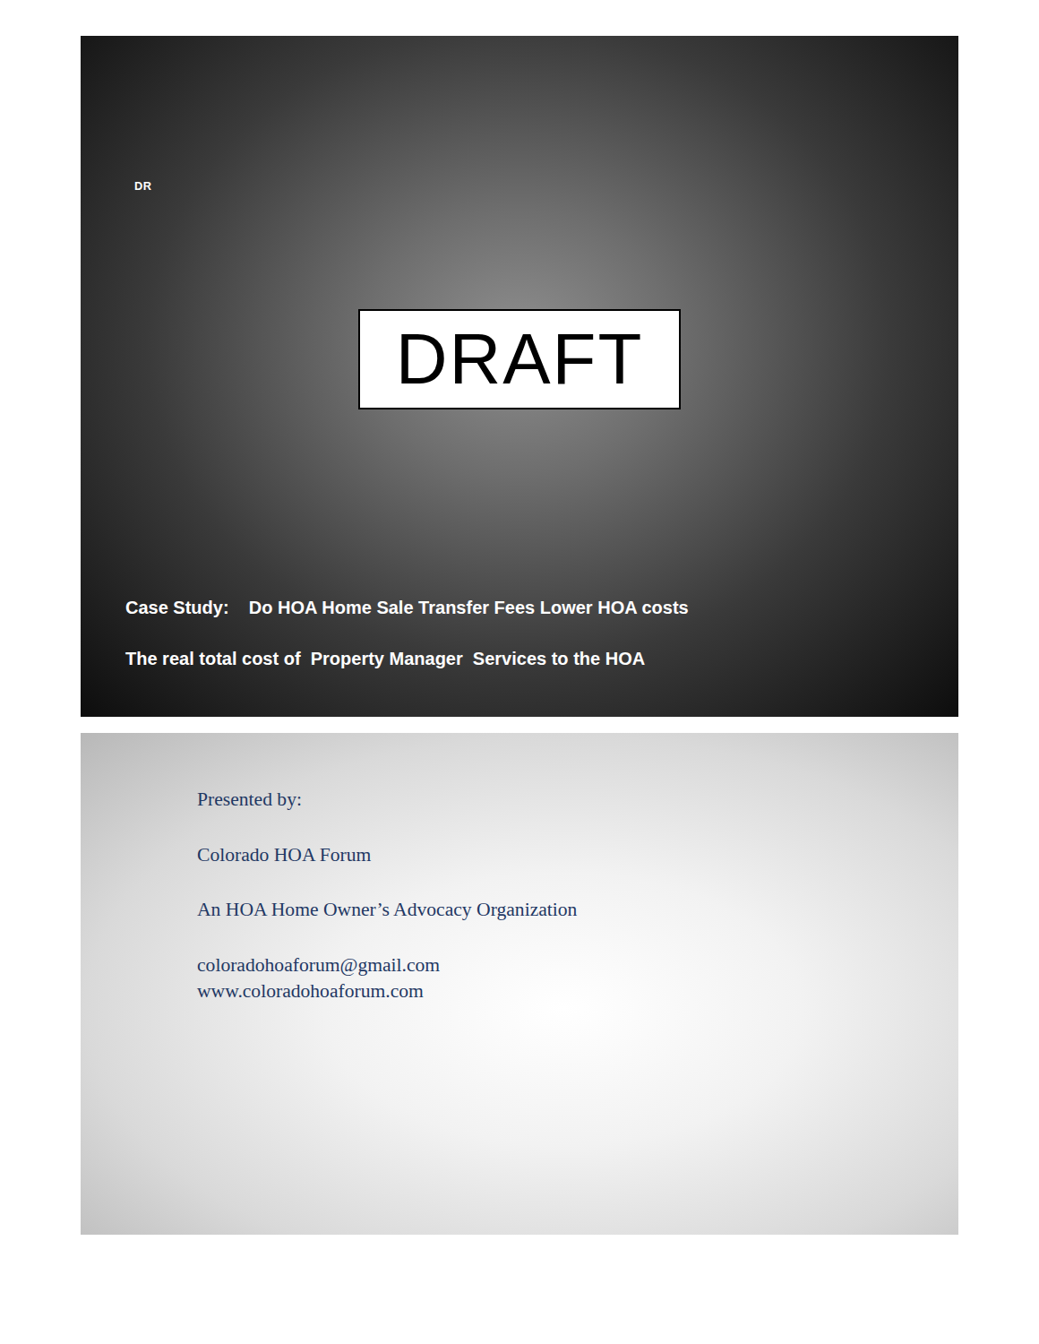DR
DRAFT
Case Study: Do HOA Home Sale Transfer Fees Lower HOA costs
The real total cost of Property Manager Services to the HOA
Presented by:
Colorado HOA Forum
An HOA Home Owner’s Advocacy Organization
coloradohoaforum@gmail.com
www.coloradohoaforum.com